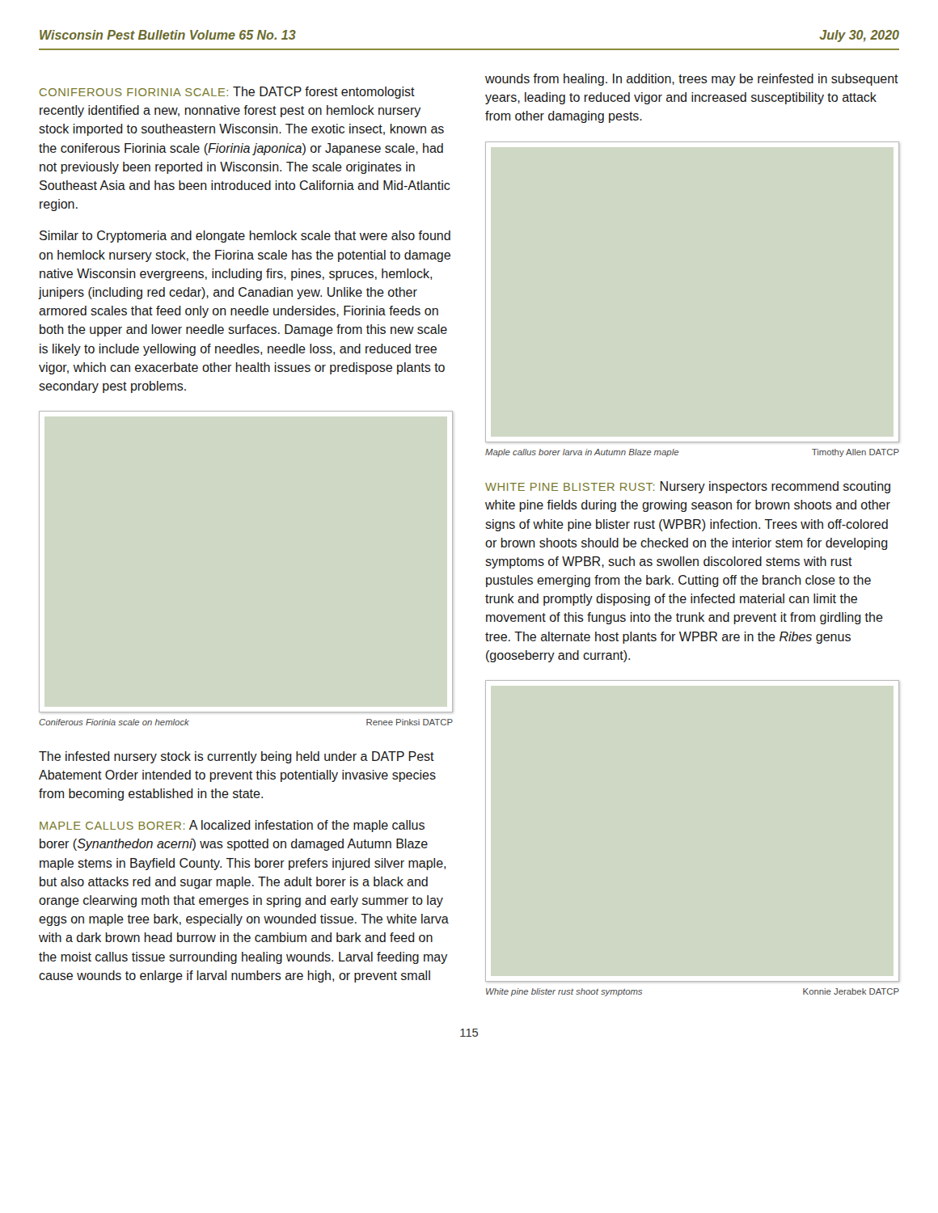Wisconsin Pest Bulletin Volume 65 No. 13 July 30, 2020
Coniferous Fiorinia Scale:
The DATCP forest entomologist recently identified a new, nonnative forest pest on hemlock nursery stock imported to southeastern Wisconsin. The exotic insect, known as the coniferous Fiorinia scale (Fiorinia japonica) or Japanese scale, had not previously been reported in Wisconsin. The scale originates in Southeast Asia and has been introduced into California and Mid-Atlantic region.
Similar to Cryptomeria and elongate hemlock scale that were also found on hemlock nursery stock, the Fiorina scale has the potential to damage native Wisconsin evergreens, including firs, pines, spruces, hemlock, junipers (including red cedar), and Canadian yew. Unlike the other armored scales that feed only on needle undersides, Fiorinia feeds on both the upper and lower needle surfaces. Damage from this new scale is likely to include yellowing of needles, needle loss, and reduced tree vigor, which can exacerbate other health issues or predispose plants to secondary pest problems.
Coniferous Fiorinia scale on hemlock Renee Pinksi DATCP
The infested nursery stock is currently being held under a DATP Pest Abatement Order intended to prevent this potentially invasive species from becoming established in the state.
Maple Callus Borer:
A localized infestation of the maple callus borer (Synanthedon acerni) was spotted on damaged Autumn Blaze maple stems in Bayfield County. This borer prefers injured silver maple, but also attacks red and sugar maple. The adult borer is a black and orange clearwing moth that emerges in spring and early summer to lay eggs on maple tree bark, especially on wounded tissue. The white larva with a dark brown head burrow in the cambium and bark and feed on the moist callus tissue surrounding healing wounds. Larval feeding may cause wounds to enlarge if larval numbers are high, or prevent small wounds from healing. In addition, trees may be reinfested in subsequent years, leading to reduced vigor and increased susceptibility to attack from other damaging pests.
Maple callus borer larva in Autumn Blaze maple Timothy Allen DATCP
White Pine Blister Rust:
Nursery inspectors recommend scouting white pine fields during the growing season for brown shoots and other signs of white pine blister rust (WPBR) infection. Trees with off-colored or brown shoots should be checked on the interior stem for developing symptoms of WPBR, such as swollen discolored stems with rust pustules emerging from the bark. Cutting off the branch close to the trunk and promptly disposing of the infected material can limit the movement of this fungus into the trunk and prevent it from girdling the tree. The alternate host plants for WPBR are in the Ribes genus (gooseberry and currant).
White pine blister rust shoot symptoms Konnie Jerabek DATCP
115